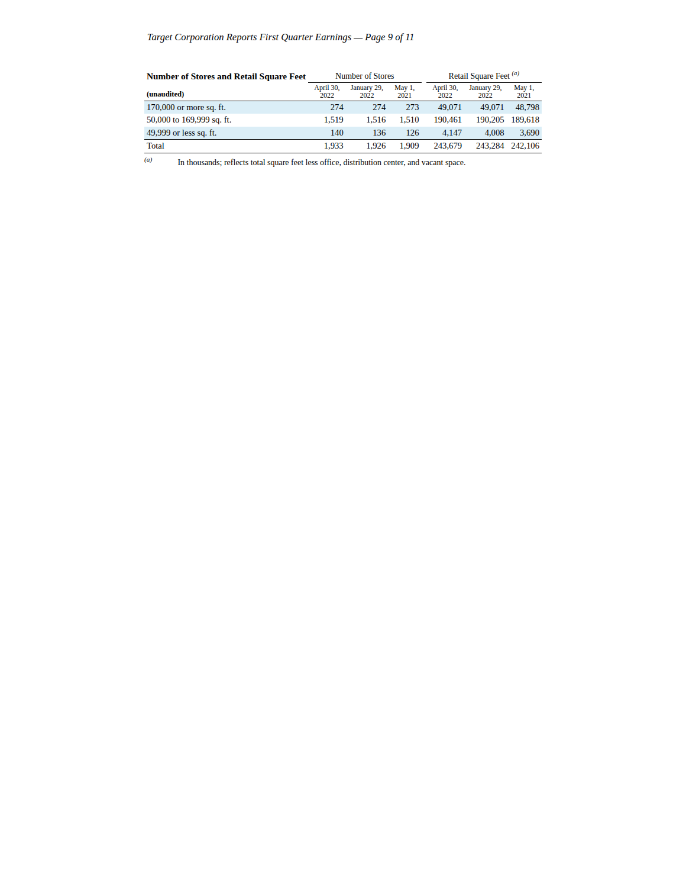Target Corporation Reports First Quarter Earnings — Page 9 of 11
| Number of Stores and Retail Square Feet | Number of Stores | | Retail Square Feet (a) |
| (unaudited) | April 30, 2022 | January 29, 2022 | May 1, 2021 | | April 30, 2022 | January 29, 2022 | May 1, 2021 |
| 170,000 or more sq. ft. | 274 | 274 | 273 | | 49,071 | 49,071 | 48,798 |
| 50,000 to 169,999 sq. ft. | 1,519 | 1,516 | 1,510 | | 190,461 | 190,205 | 189,618 |
| 49,999 or less sq. ft. | 140 | 136 | 126 | | 4,147 | 4,008 | 3,690 |
| Total | 1,933 | 1,926 | 1,909 | | 243,679 | 243,284 | 242,106 |
(a) In thousands; reflects total square feet less office, distribution center, and vacant space.